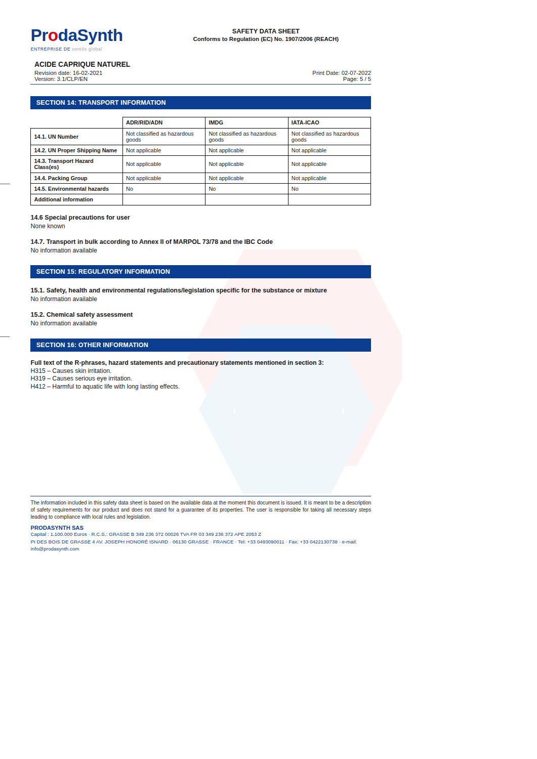ProdaSynth
ENTREPRISE DE ventós global
SAFETY DATA SHEET
Conforms to Regulation (EC) No. 1907/2006 (REACH)
ACIDE CAPRIQUE NATUREL
Revision date: 16-02-2021
Version: 3.1/CLP/EN
Print Date: 02-07-2022
Page: 5 / 5
SECTION 14: TRANSPORT INFORMATION
| | ADR/RID/ADN | IMDG | IATA-ICAO |
| --- | --- | --- | --- |
| 14.1. UN Number | Not classified as hazardous goods | Not classified as hazardous goods | Not classified as hazardous goods |
| 14.2. UN Proper Shipping Name | Not applicable | Not applicable | Not applicable |
| 14.3. Transport Hazard Class(es) | Not applicable | Not applicable | Not applicable |
| 14.4. Packing Group | Not applicable | Not applicable | Not applicable |
| 14.5. Environmental hazards | No | No | No |
| Additional information | | | |
14.6 Special precautions for user
None known
14.7. Transport in bulk according to Annex II of MARPOL 73/78 and the IBC Code
No information available
SECTION 15: REGULATORY INFORMATION
15.1. Safety, health and environmental regulations/legislation specific for the substance or mixture
No information available
15.2. Chemical safety assessment
No information available
SECTION 16: OTHER INFORMATION
Full text of the R-phrases, hazard statements and precautionary statements mentioned in section 3:
H315 – Causes skin irritation.
H319 – Causes serious eye irritation.
H412 – Harmful to aquatic life with long lasting effects.
The information included in this safety data sheet is based on the available data at the moment this document is issued. It is meant to be a description of safety requirements for our product and does not stand for a guarantee of its properties. The user is responsible for taking all necessary steps leading to compliance with local rules and legislation.
PRODASYNTH SAS
Capital : 1.100.000 Euros · R.C.S.: GRASSE B 349 236 372 00026 TVA FR 03 349 236 372 APE 2053 Z
PI DES BOIS DE GRASSE 4 AV. JOSEPH HONORÉ ISNARD · 06130 GRASSE · FRANCE · Tel: +33 0493090011 · Fax: +33 0422130738 · e-mail: info@prodasynth.com